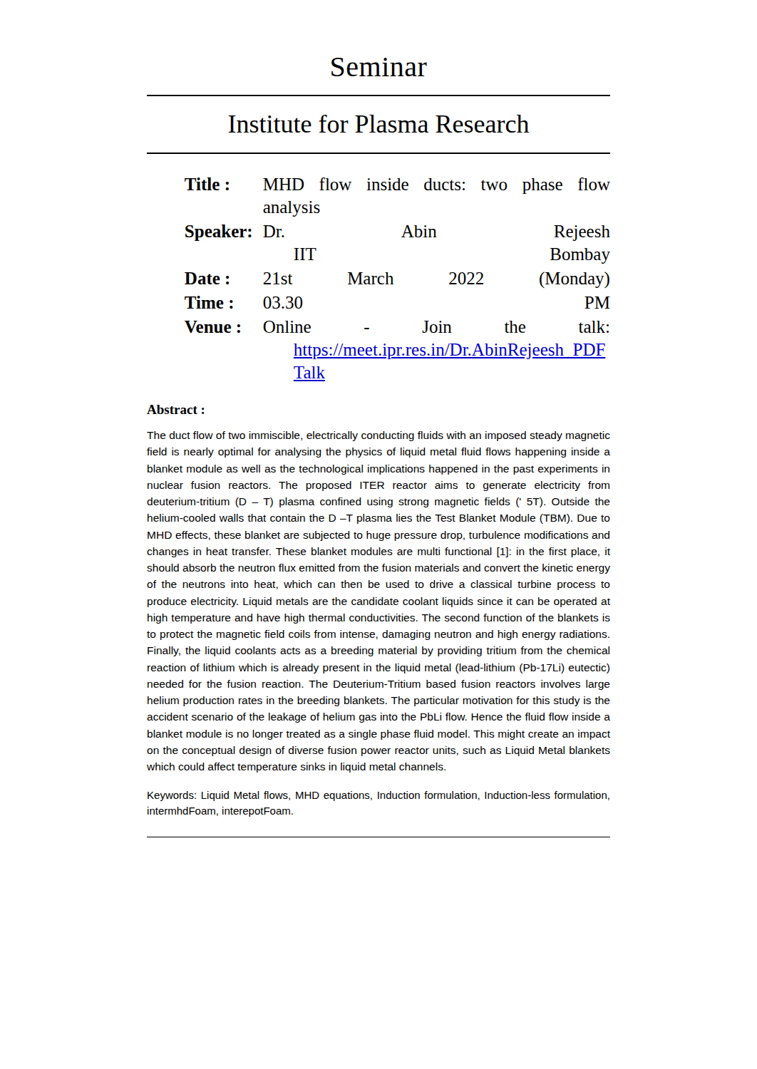Seminar
Institute for Plasma Research
| Title : | MHD flow inside ducts: two phase flow analysis |
| Speaker: | Dr. Abin Rejeesh IIT Bombay |
| Date : | 21st March 2022 (Monday) |
| Time : | 03.30 PM |
| Venue : | Online - Join the talk: https://meet.ipr.res.in/Dr.AbinRejeesh_PDFTalk |
Abstract :
The duct flow of two immiscible, electrically conducting fluids with an imposed steady magnetic field is nearly optimal for analysing the physics of liquid metal fluid flows happening inside a blanket module as well as the technological implications happened in the past experiments in nuclear fusion reactors. The proposed ITER reactor aims to generate electricity from deuterium-tritium (D – T) plasma confined using strong magnetic fields (' 5T). Outside the helium-cooled walls that contain the D –T plasma lies the Test Blanket Module (TBM). Due to MHD effects, these blanket are subjected to huge pressure drop, turbulence modifications and changes in heat transfer. These blanket modules are multi functional [1]: in the first place, it should absorb the neutron flux emitted from the fusion materials and convert the kinetic energy of the neutrons into heat, which can then be used to drive a classical turbine process to produce electricity. Liquid metals are the candidate coolant liquids since it can be operated at high temperature and have high thermal conductivities. The second function of the blankets is to protect the magnetic field coils from intense, damaging neutron and high energy radiations. Finally, the liquid coolants acts as a breeding material by providing tritium from the chemical reaction of lithium which is already present in the liquid metal (lead-lithium (Pb-17Li) eutectic) needed for the fusion reaction. The Deuterium-Tritium based fusion reactors involves large helium production rates in the breeding blankets. The particular motivation for this study is the accident scenario of the leakage of helium gas into the PbLi flow. Hence the fluid flow inside a blanket module is no longer treated as a single phase fluid model. This might create an impact on the conceptual design of diverse fusion power reactor units, such as Liquid Metal blankets which could affect temperature sinks in liquid metal channels.
Keywords: Liquid Metal flows, MHD equations, Induction formulation, Induction-less formulation, intermhdFoam, interepotFoam.